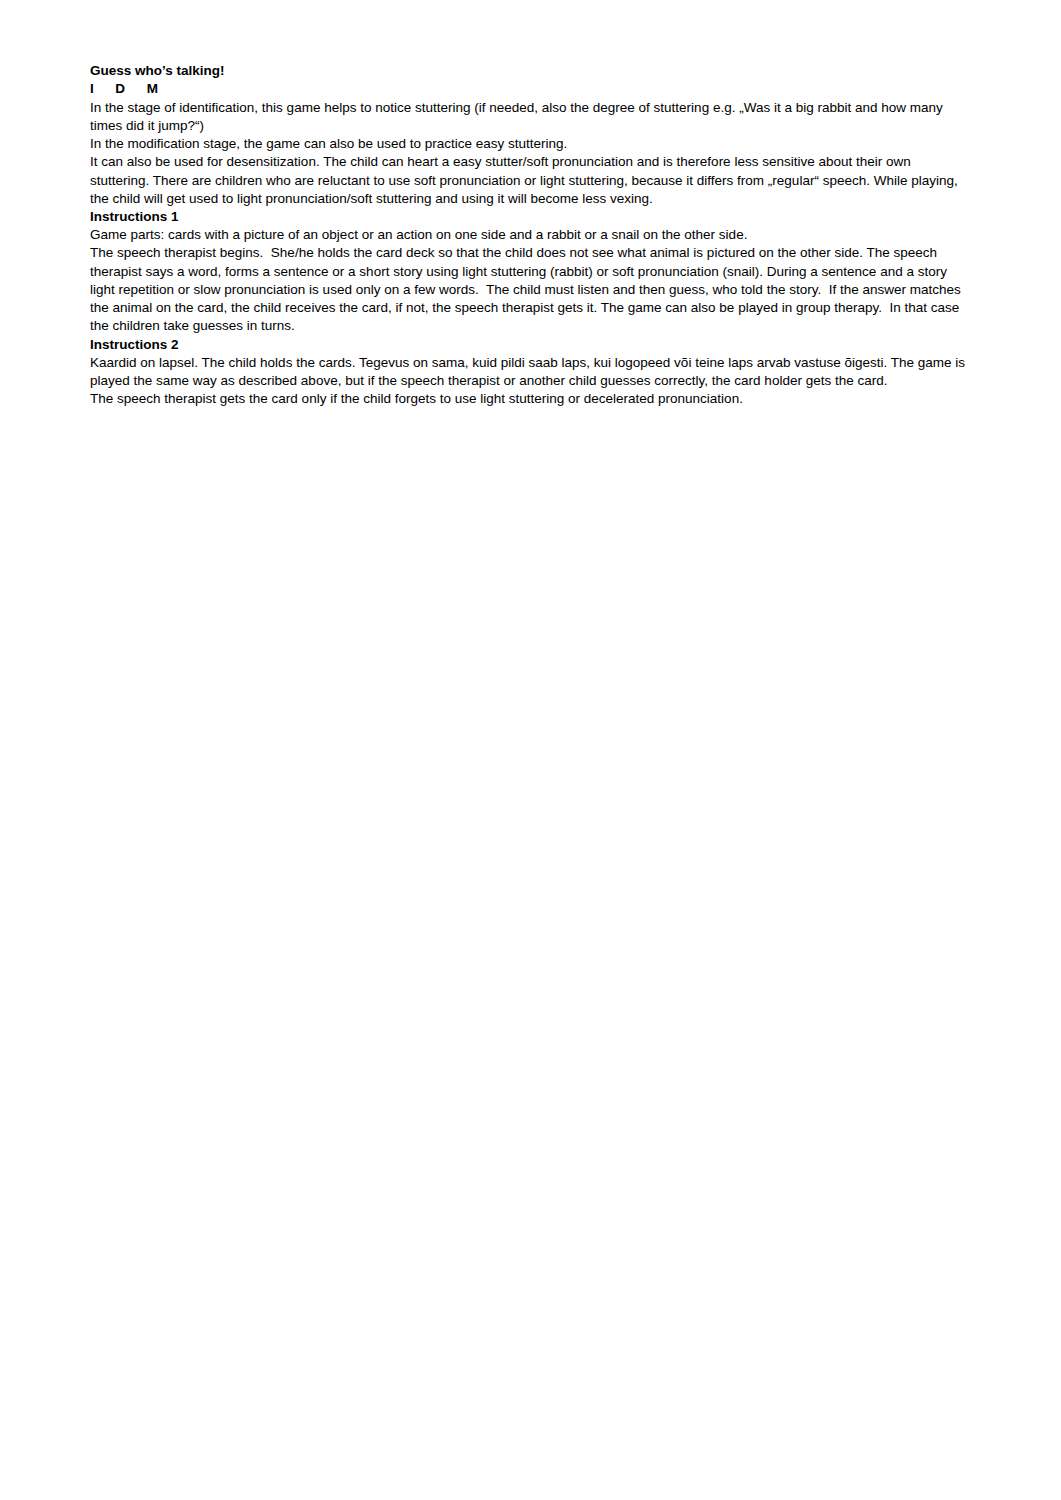Guess who’s talking!
IDM
In the stage of identification, this game helps to notice stuttering (if needed, also the degree of stuttering e.g. „Was it a big rabbit and how many times did it jump?“)
In the modification stage, the game can also be used to practice easy stuttering.
It can also be used for desensitization. The child can heart a easy stutter/soft pronunciation and is therefore less sensitive about their own stuttering. There are children who are reluctant to use soft pronunciation or light stuttering, because it differs from „regular“ speech. While playing, the child will get used to light pronunciation/soft stuttering and using it will become less vexing.
Instructions 1
Game parts: cards with a picture of an object or an action on one side and a rabbit or a snail on the other side.
The speech therapist begins. She/he holds the card deck so that the child does not see what animal is pictured on the other side. The speech therapist says a word, forms a sentence or a short story using light stuttering (rabbit) or soft pronunciation (snail). During a sentence and a story light repetition or slow pronunciation is used only on a few words. The child must listen and then guess, who told the story. If the answer matches the animal on the card, the child receives the card, if not, the speech therapist gets it. The game can also be played in group therapy. In that case the children take guesses in turns.
Instructions 2
Kaardid on lapsel. The child holds the cards. Tegevus on sama, kuid pildi saab laps, kui logopeed või teine laps arvab vastuse õigesti. The game is played the same way as described above, but if the speech therapist or another child guesses correctly, the card holder gets the card.
The speech therapist gets the card only if the child forgets to use light stuttering or decelerated pronunciation.